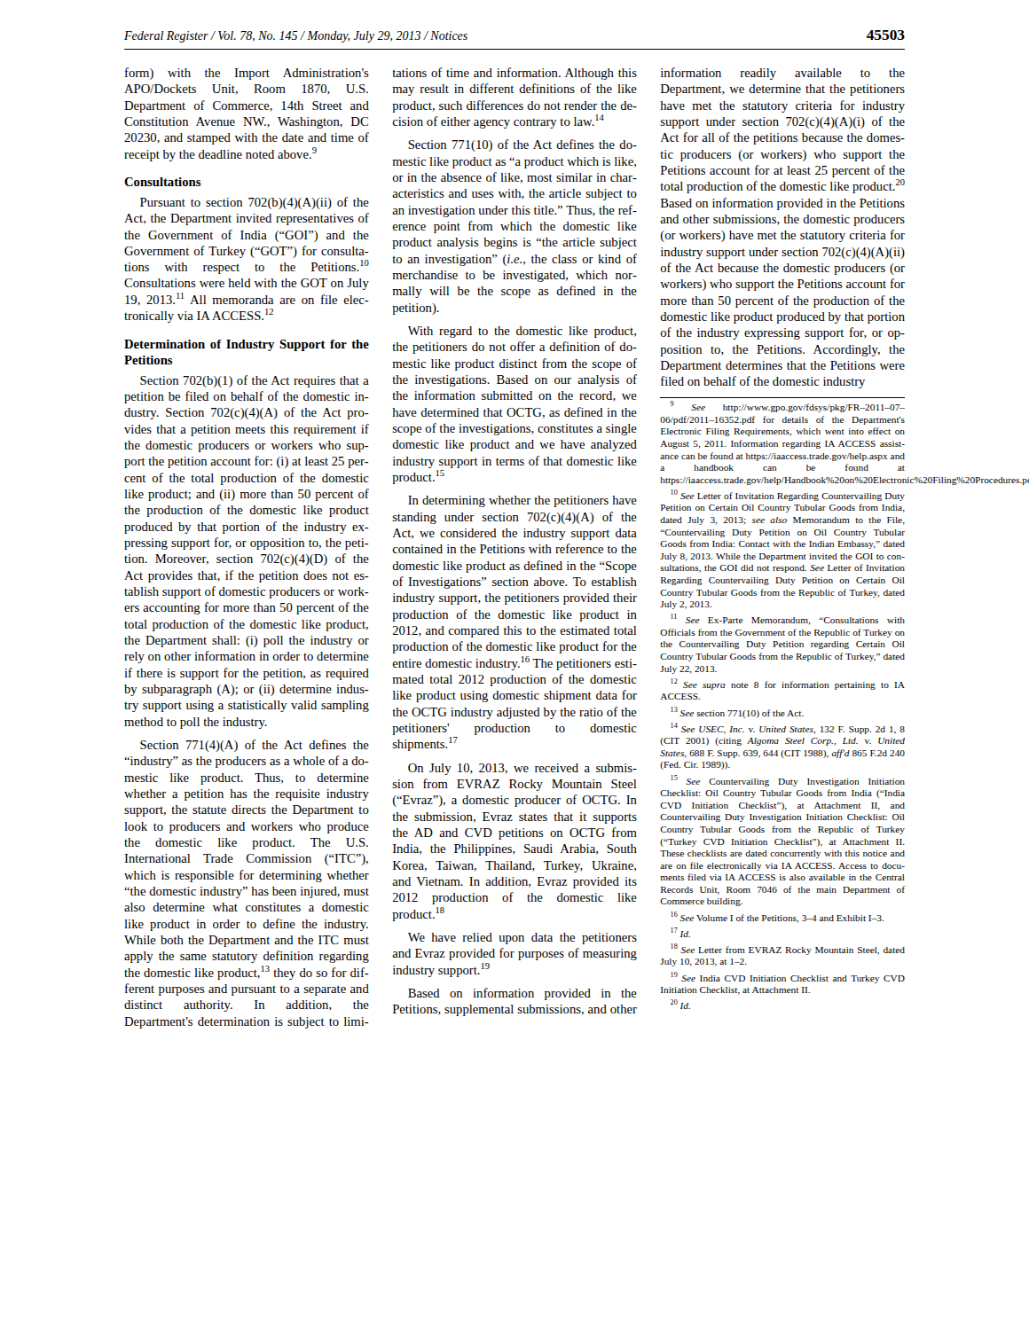Federal Register / Vol. 78, No. 145 / Monday, July 29, 2013 / Notices 45503
form) with the Import Administration's APO/Dockets Unit, Room 1870, U.S. Department of Commerce, 14th Street and Constitution Avenue NW., Washington, DC 20230, and stamped with the date and time of receipt by the deadline noted above.9
Consultations
Pursuant to section 702(b)(4)(A)(ii) of the Act, the Department invited representatives of the Government of India (“GOI”) and the Government of Turkey (“GOT”) for consultations with respect to the Petitions.10 Consultations were held with the GOT on July 19, 2013.11 All memoranda are on file electronically via IA ACCESS.12
Determination of Industry Support for the Petitions
Section 702(b)(1) of the Act requires that a petition be filed on behalf of the domestic industry. Section 702(c)(4)(A) of the Act provides that a petition meets this requirement if the domestic producers or workers who support the petition account for: (i) at least 25 percent of the total production of the domestic like product; and (ii) more than 50 percent of the production of the domestic like product produced by that portion of the industry expressing support for, or opposition to, the petition. Moreover, section 702(c)(4)(D) of the Act provides that, if the petition does not establish support of domestic producers or workers accounting for more than 50 percent of the total production of the domestic like product, the Department shall: (i) poll the industry or rely on other information in order to determine if there is support for the petition, as required by subparagraph (A); or (ii) determine industry support using a statistically valid sampling method to poll the industry.
Section 771(4)(A) of the Act defines the “industry” as the producers as a whole of a domestic like product. Thus, to determine whether a petition has the requisite industry support, the statute directs the Department to look to producers and workers who produce the domestic like product. The U.S. International Trade Commission (“ITC”), which is responsible for determining whether “the domestic industry” has been injured, must also determine what constitutes a domestic like product in order to define the industry. While both the Department and the ITC must apply the same statutory definition regarding the domestic like product,13 they do so for different purposes and pursuant to a separate and distinct authority. In addition, the Department's determination is subject to limitations of time and information. Although this may result in different definitions of the like product, such differences do not render the decision of either agency contrary to law.14
Section 771(10) of the Act defines the domestic like product as “a product which is like, or in the absence of like, most similar in characteristics and uses with, the article subject to an investigation under this title.” Thus, the reference point from which the domestic like product analysis begins is “the article subject to an investigation” (i.e., the class or kind of merchandise to be investigated, which normally will be the scope as defined in the petition).
With regard to the domestic like product, the petitioners do not offer a definition of domestic like product distinct from the scope of the investigations. Based on our analysis of the information submitted on the record, we have determined that OCTG, as defined in the scope of the investigations, constitutes a single domestic like product and we have analyzed industry support in terms of that domestic like product.15
In determining whether the petitioners have standing under section 702(c)(4)(A) of the Act, we considered the industry support data contained in the Petitions with reference to the domestic like product as defined in the “Scope of Investigations” section above. To establish industry support, the petitioners provided their production of the domestic like product in 2012, and compared this to the estimated total production of the domestic like product for the entire domestic industry.16 The petitioners estimated total 2012 production of the domestic like product using domestic shipment data for the OCTG industry adjusted by the ratio of the petitioners' production to domestic shipments.17
On July 10, 2013, we received a submission from EVRAZ Rocky Mountain Steel (“Evraz”), a domestic producer of OCTG. In the submission, Evraz states that it supports the AD and CVD petitions on OCTG from India, the Philippines, Saudi Arabia, South Korea, Taiwan, Thailand, Turkey, Ukraine, and Vietnam. In addition, Evraz provided its 2012 production of the domestic like product.18
We have relied upon data the petitioners and Evraz provided for purposes of measuring industry support.19
Based on information provided in the Petitions, supplemental submissions, and other information readily available to the Department, we determine that the petitioners have met the statutory criteria for industry support under section 702(c)(4)(A)(i) of the Act for all of the petitions because the domestic producers (or workers) who support the Petitions account for at least 25 percent of the total production of the domestic like product.20 Based on information provided in the Petitions and other submissions, the domestic producers (or workers) have met the statutory criteria for industry support under section 702(c)(4)(A)(ii) of the Act because the domestic producers (or workers) who support the Petitions account for more than 50 percent of the production of the domestic like product produced by that portion of the industry expressing support for, or opposition to, the Petitions. Accordingly, the Department determines that the Petitions were filed on behalf of the domestic industry
9 See http://www.gpo.gov/fdsys/pkg/FR–2011–07–06/pdf/2011–16352.pdf for details of the Department's Electronic Filing Requirements, which went into effect on August 5, 2011. Information regarding IA ACCESS assistance can be found at https://iaaccess.trade.gov/help.aspx and a handbook can be found at https://iaaccess.trade.gov/help/Handbook%20on%20Electronic%20Filing%20Procedures.pdf.
10 See Letter of Invitation Regarding Countervailing Duty Petition on Certain Oil Country Tubular Goods from India, dated July 3, 2013; see also Memorandum to the File, “Countervailing Duty Petition on Oil Country Tubular Goods from India: Contact with the Indian Embassy,” dated July 8, 2013. While the Department invited the GOI to consultations, the GOI did not respond. See Letter of Invitation Regarding Countervailing Duty Petition on Certain Oil Country Tubular Goods from the Republic of Turkey, dated July 2, 2013.
11 See Ex-Parte Memorandum, “Consultations with Officials from the Government of the Republic of Turkey on the Countervailing Duty Petition regarding Certain Oil Country Tubular Goods from the Republic of Turkey,” dated July 22, 2013.
12 See supra note 8 for information pertaining to IA ACCESS.
13 See section 771(10) of the Act.
14 See USEC, Inc. v. United States, 132 F. Supp. 2d 1, 8 (CIT 2001) (citing Algoma Steel Corp., Ltd. v. United States, 688 F. Supp. 639, 644 (CIT 1988), aff'd 865 F.2d 240 (Fed. Cir. 1989)).
15 See Countervailing Duty Investigation Initiation Checklist: Oil Country Tubular Goods from India (“India CVD Initiation Checklist”), at Attachment II, and Countervailing Duty Investigation Initiation Checklist: Oil Country Tubular Goods from the Republic of Turkey (“Turkey CVD Initiation Checklist”), at Attachment II. These checklists are dated concurrently with this notice and are on file electronically via IA ACCESS. Access to documents filed via IA ACCESS is also available in the Central Records Unit, Room 7046 of the main Department of Commerce building.
16 See Volume I of the Petitions, 3–4 and Exhibit I–3.
17 Id.
18 See Letter from EVRAZ Rocky Mountain Steel, dated July 10, 2013, at 1–2.
19 See India CVD Initiation Checklist and Turkey CVD Initiation Checklist, at Attachment II.
20 Id.